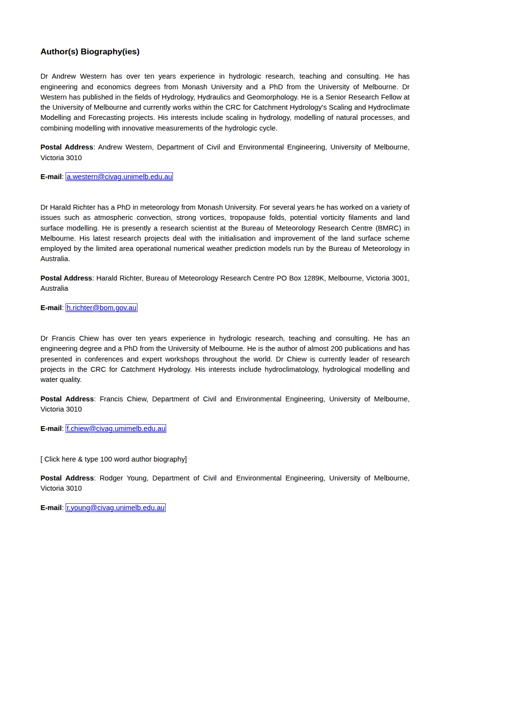Author(s) Biography(ies)
Dr Andrew Western has over ten years experience in hydrologic research, teaching and consulting. He has engineering and economics degrees from Monash University and a PhD from the University of Melbourne. Dr Western has published in the fields of Hydrology, Hydraulics and Geomorphology. He is a Senior Research Fellow at the University of Melbourne and currently works within the CRC for Catchment Hydrology's Scaling and Hydroclimate Modelling and Forecasting projects. His interests include scaling in hydrology, modelling of natural processes, and combining modelling with innovative measurements of the hydrologic cycle.
Postal Address: Andrew Western, Department of Civil and Environmental Engineering, University of Melbourne, Victoria 3010
E-mail: a.western@civag.unimelb.edu.au
Dr Harald Richter has a PhD in meteorology from Monash University. For several years he has worked on a variety of issues such as atmospheric convection, strong vortices, tropopause folds, potential vorticity filaments and land surface modelling. He is presently a research scientist at the Bureau of Meteorology Research Centre (BMRC) in Melbourne. His latest research projects deal with the initialisation and improvement of the land surface scheme employed by the limited area operational numerical weather prediction models run by the Bureau of Meteorology in Australia.
Postal Address: Harald Richter, Bureau of Meteorology Research Centre PO Box 1289K, Melbourne, Victoria 3001, Australia
E-mail: h.richter@bom.gov.au
Dr Francis Chiew has over ten years experience in hydrologic research, teaching and consulting. He has an engineering degree and a PhD from the University of Melbourne. He is the author of almost 200 publications and has presented in conferences and expert workshops throughout the world. Dr Chiew is currently leader of research projects in the CRC for Catchment Hydrology. His interests include hydroclimatology, hydrological modelling and water quality.
Postal Address: Francis Chiew, Department of Civil and Environmental Engineering, University of Melbourne, Victoria 3010
E-mail: f.chiew@civag.umimelb.edu.au
[ Click here & type 100 word author biography]
Postal Address: Rodger Young, Department of Civil and Environmental Engineering, University of Melbourne, Victoria 3010
E-mail: r.young@civag.unimelb.edu.au